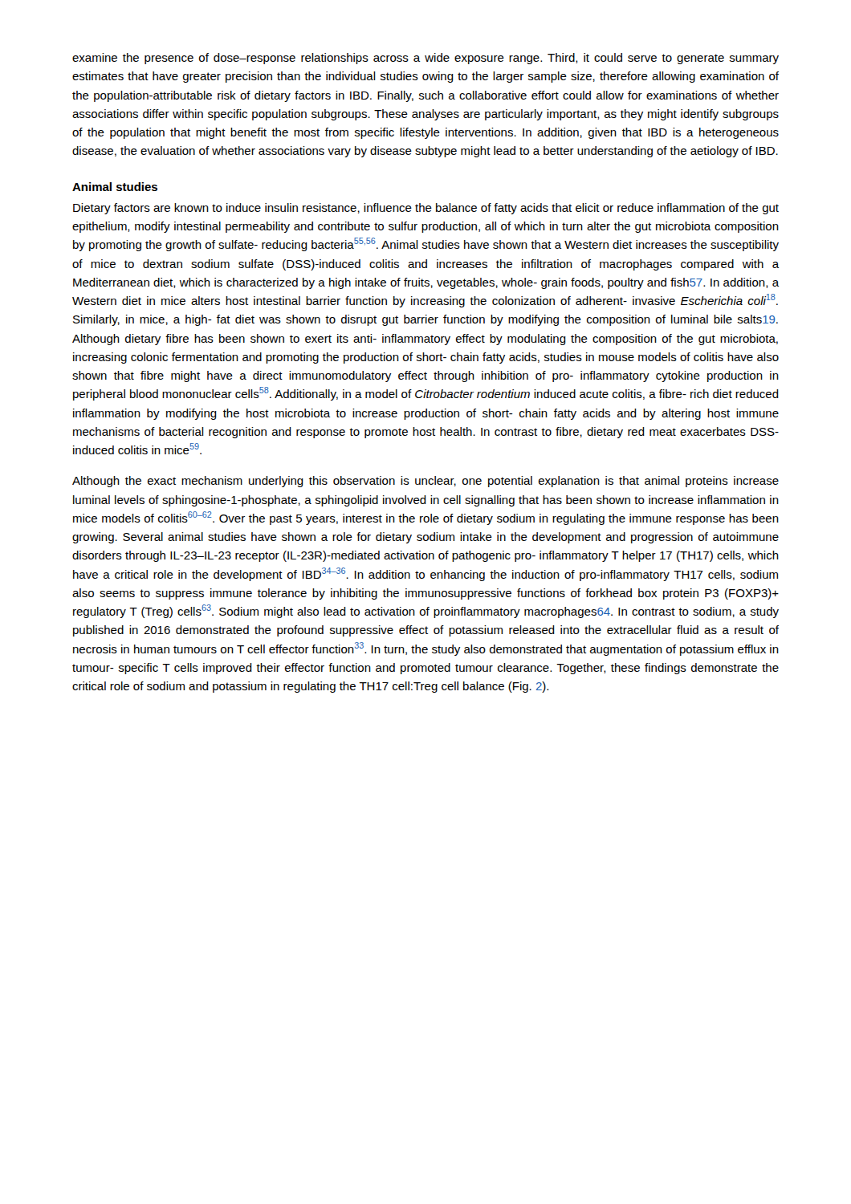examine the presence of dose–response relationships across a wide exposure range. Third, it could serve to generate summary estimates that have greater precision than the individual studies owing to the larger sample size, therefore allowing examination of the population-attributable risk of dietary factors in IBD. Finally, such a collaborative effort could allow for examinations of whether associations differ within specific population subgroups. These analyses are particularly important, as they might identify subgroups of the population that might benefit the most from specific lifestyle interventions. In addition, given that IBD is a heterogeneous disease, the evaluation of whether associations vary by disease subtype might lead to a better understanding of the aetiology of IBD.
Animal studies
Dietary factors are known to induce insulin resistance, influence the balance of fatty acids that elicit or reduce inflammation of the gut epithelium, modify intestinal permeability and contribute to sulfur production, all of which in turn alter the gut microbiota composition by promoting the growth of sulfate- reducing bacteria55,56. Animal studies have shown that a Western diet increases the susceptibility of mice to dextran sodium sulfate (DSS)-induced colitis and increases the infiltration of macrophages compared with a Mediterranean diet, which is characterized by a high intake of fruits, vegetables, whole- grain foods, poultry and fish57. In addition, a Western diet in mice alters host intestinal barrier function by increasing the colonization of adherent- invasive Escherichia coli18. Similarly, in mice, a high- fat diet was shown to disrupt gut barrier function by modifying the composition of luminal bile salts19. Although dietary fibre has been shown to exert its anti- inflammatory effect by modulating the composition of the gut microbiota, increasing colonic fermentation and promoting the production of short- chain fatty acids, studies in mouse models of colitis have also shown that fibre might have a direct immunomodulatory effect through inhibition of pro- inflammatory cytokine production in peripheral blood mononuclear cells58. Additionally, in a model of Citrobacter rodentium induced acute colitis, a fibre- rich diet reduced inflammation by modifying the host microbiota to increase production of short- chain fatty acids and by altering host immune mechanisms of bacterial recognition and response to promote host health. In contrast to fibre, dietary red meat exacerbates DSS-induced colitis in mice59.
Although the exact mechanism underlying this observation is unclear, one potential explanation is that animal proteins increase luminal levels of sphingosine-1-phosphate, a sphingolipid involved in cell signalling that has been shown to increase inflammation in mice models of colitis60–62. Over the past 5 years, interest in the role of dietary sodium in regulating the immune response has been growing. Several animal studies have shown a role for dietary sodium intake in the development and progression of autoimmune disorders through IL-23–IL-23 receptor (IL-23R)-mediated activation of pathogenic pro- inflammatory T helper 17 (TH17) cells, which have a critical role in the development of IBD34–36. In addition to enhancing the induction of pro-inflammatory TH17 cells, sodium also seems to suppress immune tolerance by inhibiting the immunosuppressive functions of forkhead box protein P3 (FOXP3)+ regulatory T (Treg) cells63. Sodium might also lead to activation of proinflammatory macrophages64. In contrast to sodium, a study published in 2016 demonstrated the profound suppressive effect of potassium released into the extracellular fluid as a result of necrosis in human tumours on T cell effector function33. In turn, the study also demonstrated that augmentation of potassium efflux in tumour- specific T cells improved their effector function and promoted tumour clearance. Together, these findings demonstrate the critical role of sodium and potassium in regulating the TH17 cell:Treg cell balance (Fig. 2).